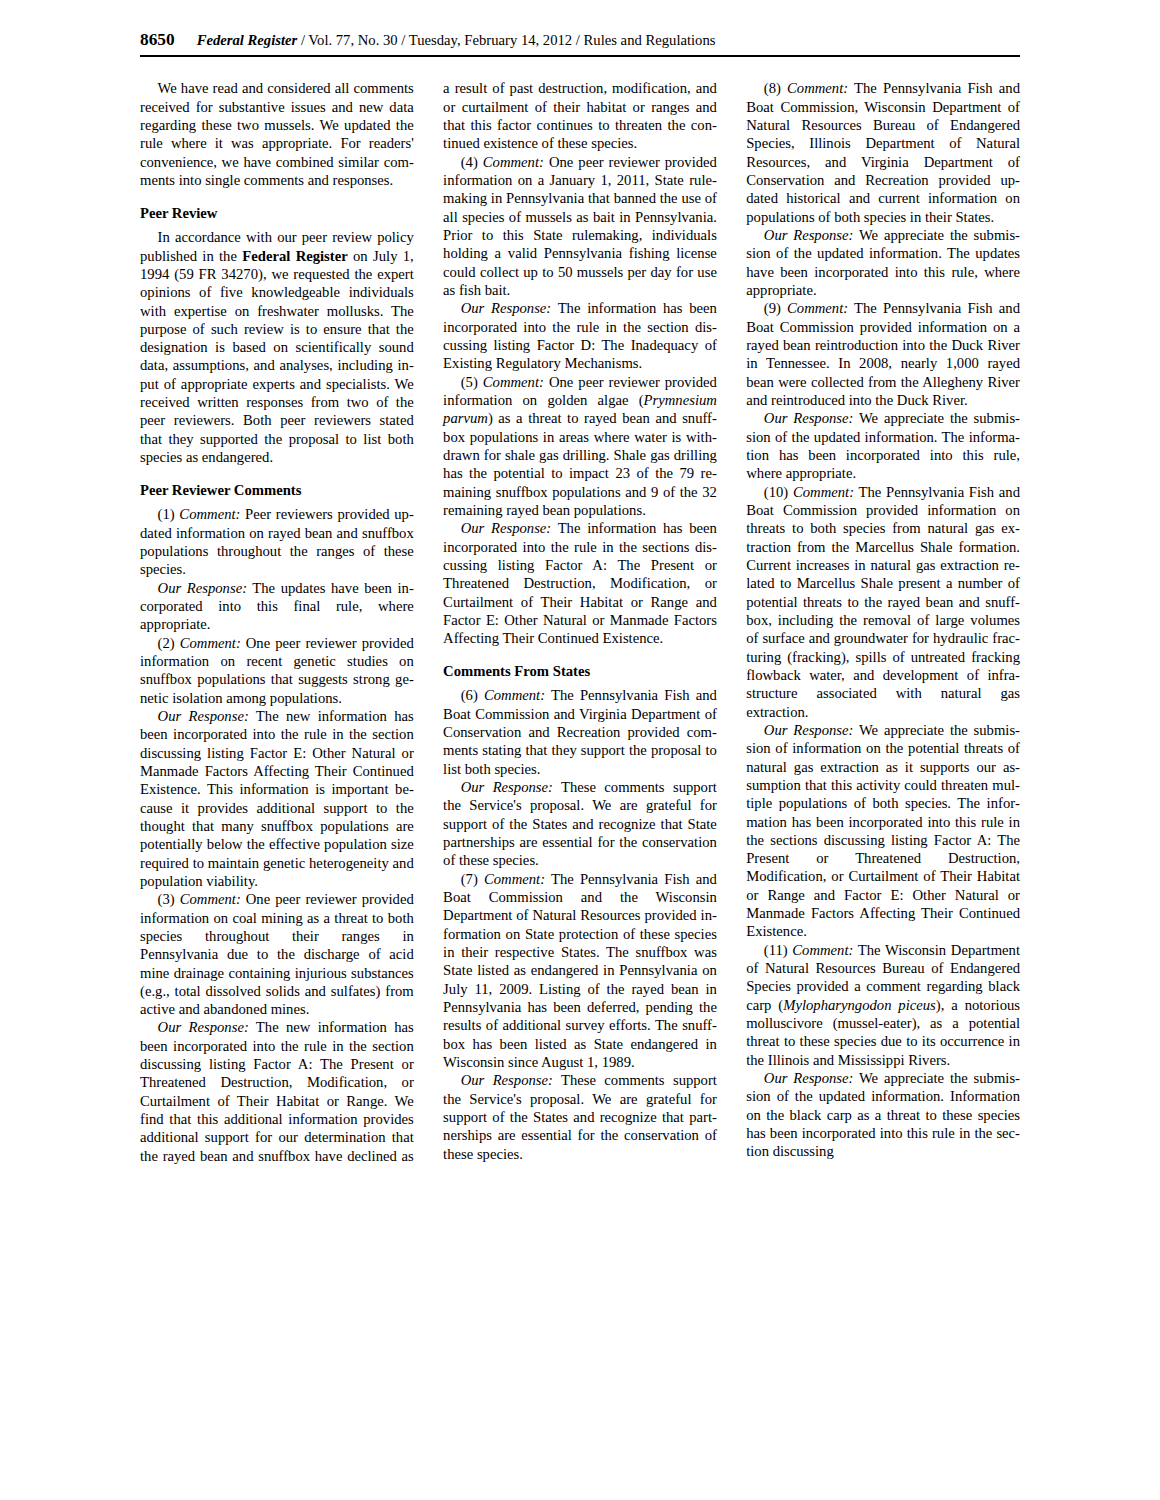8650 Federal Register / Vol. 77, No. 30 / Tuesday, February 14, 2012 / Rules and Regulations
We have read and considered all comments received for substantive issues and new data regarding these two mussels. We updated the rule where it was appropriate. For readers' convenience, we have combined similar comments into single comments and responses.
Peer Review
In accordance with our peer review policy published in the Federal Register on July 1, 1994 (59 FR 34270), we requested the expert opinions of five knowledgeable individuals with expertise on freshwater mollusks. The purpose of such review is to ensure that the designation is based on scientifically sound data, assumptions, and analyses, including input of appropriate experts and specialists. We received written responses from two of the peer reviewers. Both peer reviewers stated that they supported the proposal to list both species as endangered.
Peer Reviewer Comments
(1) Comment: Peer reviewers provided updated information on rayed bean and snuffbox populations throughout the ranges of these species.
Our Response: The updates have been incorporated into this final rule, where appropriate.
(2) Comment: One peer reviewer provided information on recent genetic studies on snuffbox populations that suggests strong genetic isolation among populations.
Our Response: The new information has been incorporated into the rule in the section discussing listing Factor E: Other Natural or Manmade Factors Affecting Their Continued Existence. This information is important because it provides additional support to the thought that many snuffbox populations are potentially below the effective population size required to maintain genetic heterogeneity and population viability.
(3) Comment: One peer reviewer provided information on coal mining as a threat to both species throughout their ranges in Pennsylvania due to the discharge of acid mine drainage containing injurious substances (e.g., total dissolved solids and sulfates) from active and abandoned mines.
Our Response: The new information has been incorporated into the rule in the section discussing listing Factor A: The Present or Threatened Destruction, Modification, or Curtailment of Their Habitat or Range. We find that this additional information provides additional support for our determination that the rayed bean and snuffbox have declined as a result of past destruction, modification, and or curtailment of their habitat or ranges and that this factor continues to threaten the continued existence of these species.
(4) Comment: One peer reviewer provided information on a January 1, 2011, State rulemaking in Pennsylvania that banned the use of all species of mussels as bait in Pennsylvania. Prior to this State rulemaking, individuals holding a valid Pennsylvania fishing license could collect up to 50 mussels per day for use as fish bait.
Our Response: The information has been incorporated into the rule in the section discussing listing Factor D: The Inadequacy of Existing Regulatory Mechanisms.
(5) Comment: One peer reviewer provided information on golden algae (Prymnesium parvum) as a threat to rayed bean and snuffbox populations in areas where water is withdrawn for shale gas drilling. Shale gas drilling has the potential to impact 23 of the 79 remaining snuffbox populations and 9 of the 32 remaining rayed bean populations.
Our Response: The information has been incorporated into the rule in the sections discussing listing Factor A: The Present or Threatened Destruction, Modification, or Curtailment of Their Habitat or Range and Factor E: Other Natural or Manmade Factors Affecting Their Continued Existence.
Comments From States
(6) Comment: The Pennsylvania Fish and Boat Commission and Virginia Department of Conservation and Recreation provided comments stating that they support the proposal to list both species.
Our Response: These comments support the Service's proposal. We are grateful for support of the States and recognize that State partnerships are essential for the conservation of these species.
(7) Comment: The Pennsylvania Fish and Boat Commission and the Wisconsin Department of Natural Resources provided information on State protection of these species in their respective States. The snuffbox was State listed as endangered in Pennsylvania on July 11, 2009. Listing of the rayed bean in Pennsylvania has been deferred, pending the results of additional survey efforts. The snuffbox has been listed as State endangered in Wisconsin since August 1, 1989.
Our Response: These comments support the Service's proposal. We are grateful for support of the States and recognize that partnerships are essential for the conservation of these species.
(8) Comment: The Pennsylvania Fish and Boat Commission, Wisconsin Department of Natural Resources Bureau of Endangered Species, Illinois Department of Natural Resources, and Virginia Department of Conservation and Recreation provided updated historical and current information on populations of both species in their States.
Our Response: We appreciate the submission of the updated information. The updates have been incorporated into this rule, where appropriate.
(9) Comment: The Pennsylvania Fish and Boat Commission provided information on a rayed bean reintroduction into the Duck River in Tennessee. In 2008, nearly 1,000 rayed bean were collected from the Allegheny River and reintroduced into the Duck River.
Our Response: We appreciate the submission of the updated information. The information has been incorporated into this rule, where appropriate.
(10) Comment: The Pennsylvania Fish and Boat Commission provided information on threats to both species from natural gas extraction from the Marcellus Shale formation. Current increases in natural gas extraction related to Marcellus Shale present a number of potential threats to the rayed bean and snuffbox, including the removal of large volumes of surface and groundwater for hydraulic fracturing (fracking), spills of untreated fracking flowback water, and development of infrastructure associated with natural gas extraction.
Our Response: We appreciate the submission of information on the potential threats of natural gas extraction as it supports our assumption that this activity could threaten multiple populations of both species. The information has been incorporated into this rule in the sections discussing listing Factor A: The Present or Threatened Destruction, Modification, or Curtailment of Their Habitat or Range and Factor E: Other Natural or Manmade Factors Affecting Their Continued Existence.
(11) Comment: The Wisconsin Department of Natural Resources Bureau of Endangered Species provided a comment regarding black carp (Mylopharyngodon piceus), a notorious molluscivore (mussel-eater), as a potential threat to these species due to its occurrence in the Illinois and Mississippi Rivers.
Our Response: We appreciate the submission of the updated information. Information on the black carp as a threat to these species has been incorporated into this rule in the section discussing